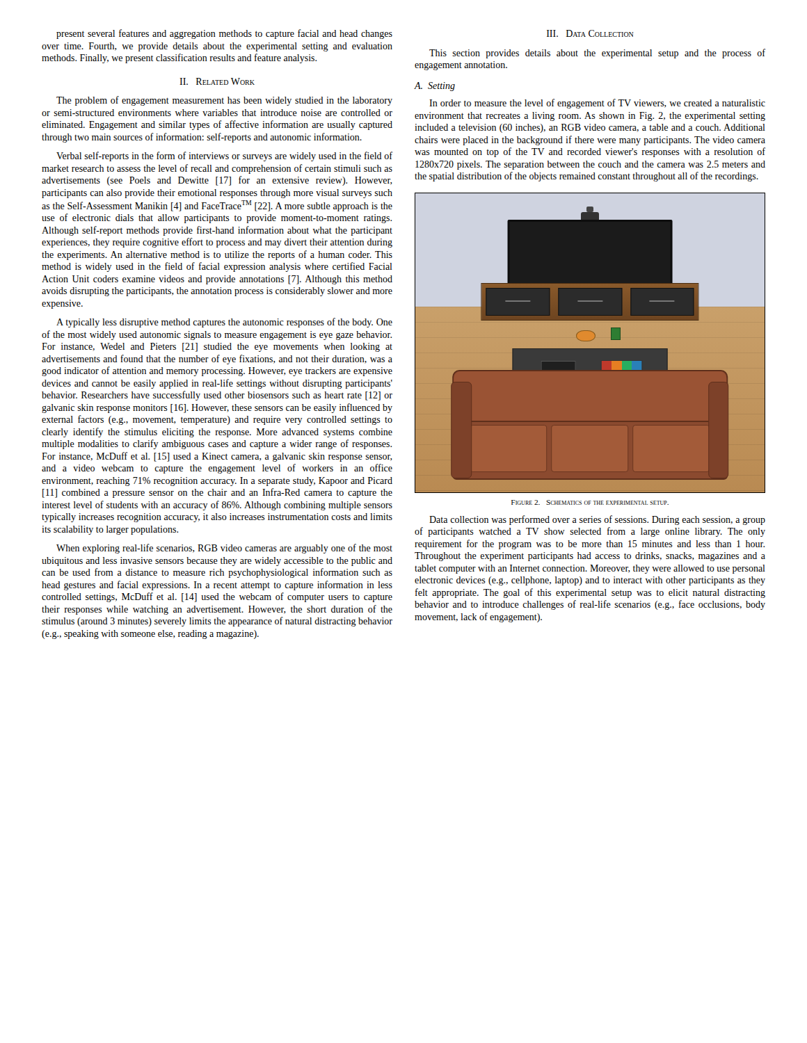present several features and aggregation methods to capture facial and head changes over time. Fourth, we provide details about the experimental setting and evaluation methods. Finally, we present classification results and feature analysis.
II. Related Work
The problem of engagement measurement has been widely studied in the laboratory or semi-structured environments where variables that introduce noise are controlled or eliminated. Engagement and similar types of affective information are usually captured through two main sources of information: self-reports and autonomic information.
Verbal self-reports in the form of interviews or surveys are widely used in the field of market research to assess the level of recall and comprehension of certain stimuli such as advertisements (see Poels and Dewitte [17] for an extensive review). However, participants can also provide their emotional responses through more visual surveys such as the Self-Assessment Manikin [4] and FaceTraceTM [22]. A more subtle approach is the use of electronic dials that allow participants to provide moment-to-moment ratings. Although self-report methods provide first-hand information about what the participant experiences, they require cognitive effort to process and may divert their attention during the experiments. An alternative method is to utilize the reports of a human coder. This method is widely used in the field of facial expression analysis where certified Facial Action Unit coders examine videos and provide annotations [7]. Although this method avoids disrupting the participants, the annotation process is considerably slower and more expensive.
A typically less disruptive method captures the autonomic responses of the body. One of the most widely used autonomic signals to measure engagement is eye gaze behavior. For instance, Wedel and Pieters [21] studied the eye movements when looking at advertisements and found that the number of eye fixations, and not their duration, was a good indicator of attention and memory processing. However, eye trackers are expensive devices and cannot be easily applied in real-life settings without disrupting participants' behavior. Researchers have successfully used other biosensors such as heart rate [12] or galvanic skin response monitors [16]. However, these sensors can be easily influenced by external factors (e.g., movement, temperature) and require very controlled settings to clearly identify the stimulus eliciting the response. More advanced systems combine multiple modalities to clarify ambiguous cases and capture a wider range of responses. For instance, McDuff et al. [15] used a Kinect camera, a galvanic skin response sensor, and a video webcam to capture the engagement level of workers in an office environment, reaching 71% recognition accuracy. In a separate study, Kapoor and Picard [11] combined a pressure sensor on the chair and an Infra-Red camera to capture the interest level of students with an accuracy of 86%. Although combining multiple sensors typically increases recognition accuracy, it also increases instrumentation costs and limits its scalability to larger populations.
When exploring real-life scenarios, RGB video cameras are arguably one of the most ubiquitous and less invasive sensors because they are widely accessible to the public and can be used from a distance to measure rich psychophysiological information such as head gestures and facial expressions. In a recent attempt to capture information in less controlled settings, McDuff et al. [14] used the webcam of computer users to capture their responses while watching an advertisement. However, the short duration of the stimulus (around 3 minutes) severely limits the appearance of natural distracting behavior (e.g., speaking with someone else, reading a magazine).
III. Data Collection
This section provides details about the experimental setup and the process of engagement annotation.
A. Setting
In order to measure the level of engagement of TV viewers, we created a naturalistic environment that recreates a living room. As shown in Fig. 2, the experimental setting included a television (60 inches), an RGB video camera, a table and a couch. Additional chairs were placed in the background if there were many participants. The video camera was mounted on top of the TV and recorded viewer's responses with a resolution of 1280x720 pixels. The separation between the couch and the camera was 2.5 meters and the spatial distribution of the objects remained constant throughout all of the recordings.
Figure 2. Schematics of the experimental setup.
Data collection was performed over a series of sessions. During each session, a group of participants watched a TV show selected from a large online library. The only requirement for the program was to be more than 15 minutes and less than 1 hour. Throughout the experiment participants had access to drinks, snacks, magazines and a tablet computer with an Internet connection. Moreover, they were allowed to use personal electronic devices (e.g., cellphone, laptop) and to interact with other participants as they felt appropriate. The goal of this experimental setup was to elicit natural distracting behavior and to introduce challenges of real-life scenarios (e.g., face occlusions, body movement, lack of engagement).